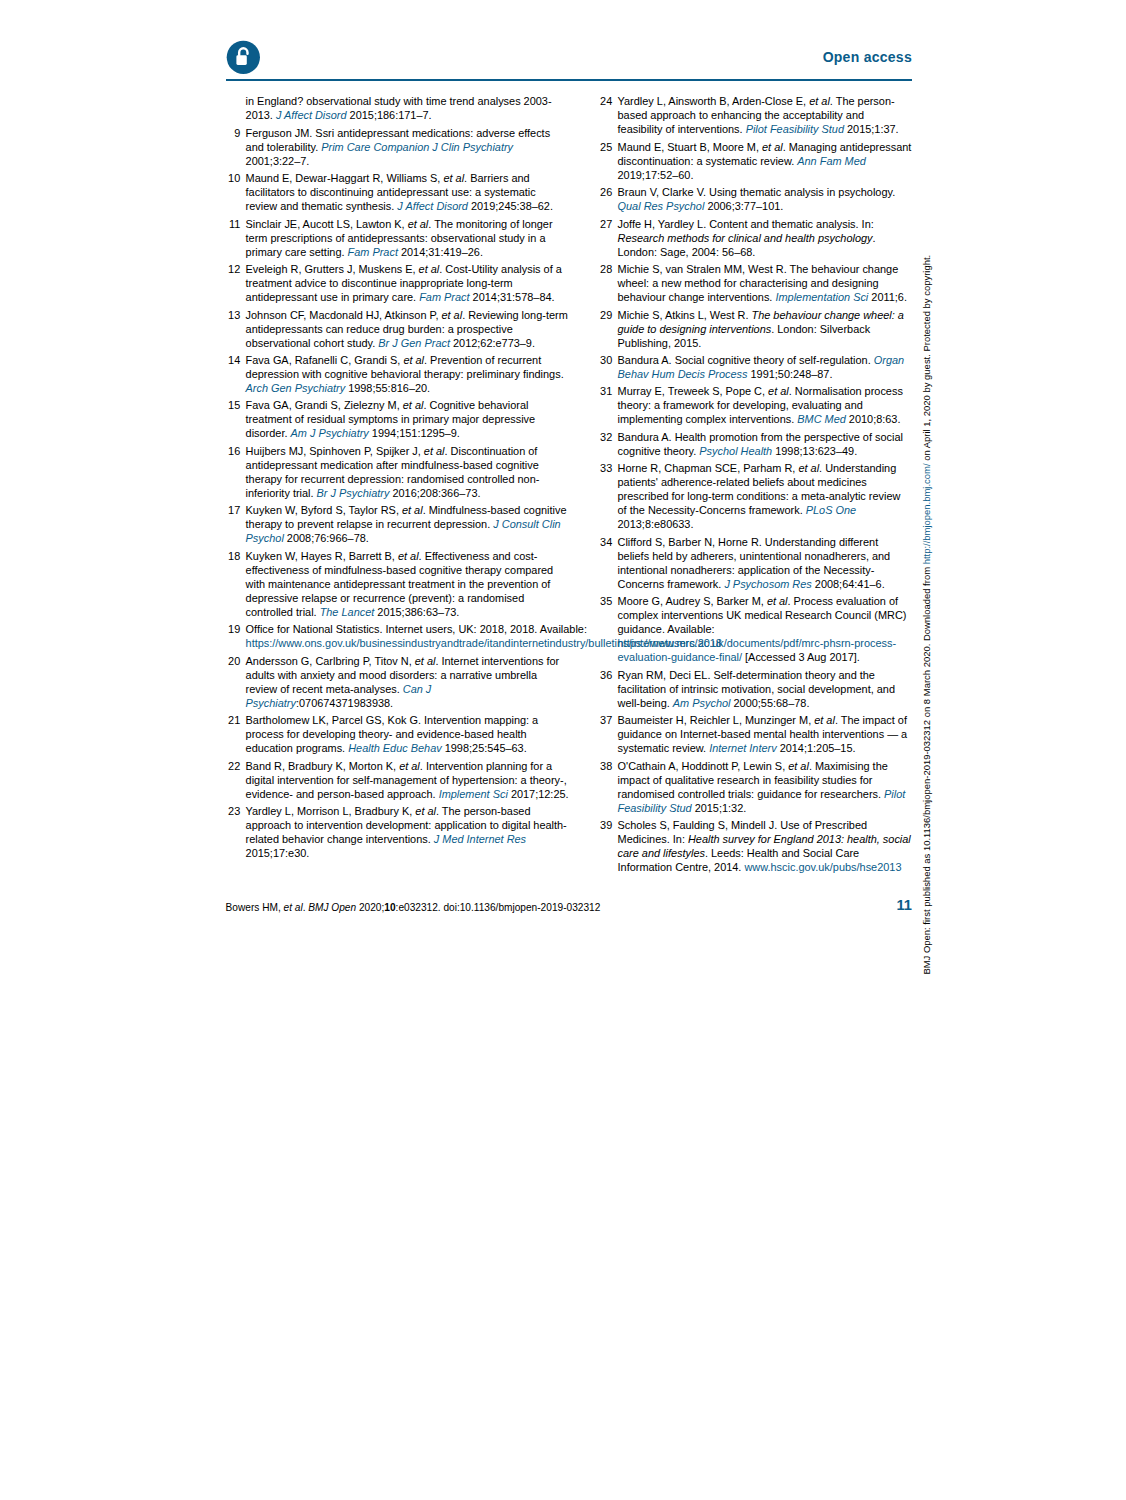BMJ Open: first published as 10.1136/bmjopen-2019-032312 on 8 March 2020. Downloaded from http://bmjopen.bmj.com/ on April 1, 2020 by guest. Protected by copyright.
Open access
in England? observational study with time trend analyses 2003-2013. J Affect Disord 2015;186:171–7.
9 Ferguson JM. Ssri antidepressant medications: adverse effects and tolerability. Prim Care Companion J Clin Psychiatry 2001;3:22–7.
10 Maund E, Dewar-Haggart R, Williams S, et al. Barriers and facilitators to discontinuing antidepressant use: a systematic review and thematic synthesis. J Affect Disord 2019;245:38–62.
11 Sinclair JE, Aucott LS, Lawton K, et al. The monitoring of longer term prescriptions of antidepressants: observational study in a primary care setting. Fam Pract 2014;31:419–26.
12 Eveleigh R, Grutters J, Muskens E, et al. Cost-Utility analysis of a treatment advice to discontinue inappropriate long-term antidepressant use in primary care. Fam Pract 2014;31:578–84.
13 Johnson CF, Macdonald HJ, Atkinson P, et al. Reviewing long-term antidepressants can reduce drug burden: a prospective observational cohort study. Br J Gen Pract 2012;62:e773–9.
14 Fava GA, Rafanelli C, Grandi S, et al. Prevention of recurrent depression with cognitive behavioral therapy: preliminary findings. Arch Gen Psychiatry 1998;55:816–20.
15 Fava GA, Grandi S, Zielezny M, et al. Cognitive behavioral treatment of residual symptoms in primary major depressive disorder. Am J Psychiatry 1994;151:1295–9.
16 Huijbers MJ, Spinhoven P, Spijker J, et al. Discontinuation of antidepressant medication after mindfulness-based cognitive therapy for recurrent depression: randomised controlled non-inferiority trial. Br J Psychiatry 2016;208:366–73.
17 Kuyken W, Byford S, Taylor RS, et al. Mindfulness-based cognitive therapy to prevent relapse in recurrent depression. J Consult Clin Psychol 2008;76:966–78.
18 Kuyken W, Hayes R, Barrett B, et al. Effectiveness and cost-effectiveness of mindfulness-based cognitive therapy compared with maintenance antidepressant treatment in the prevention of depressive relapse or recurrence (prevent): a randomised controlled trial. The Lancet 2015;386:63–73.
19 Office for National Statistics. Internet users, UK: 2018, 2018. Available: https://www.ons.gov.uk/businessindustryandtrade/itandinternetindustry/bulletins/internetusers/2018
20 Andersson G, Carlbring P, Titov N, et al. Internet interventions for adults with anxiety and mood disorders: a narrative umbrella review of recent meta-analyses. Can J Psychiatry:070674371983938.
21 Bartholomew LK, Parcel GS, Kok G. Intervention mapping: a process for developing theory- and evidence-based health education programs. Health Educ Behav 1998;25:545–63.
22 Band R, Bradbury K, Morton K, et al. Intervention planning for a digital intervention for self-management of hypertension: a theory-, evidence- and person-based approach. Implement Sci 2017;12:25.
23 Yardley L, Morrison L, Bradbury K, et al. The person-based approach to intervention development: application to digital health-related behavior change interventions. J Med Internet Res 2015;17:e30.
24 Yardley L, Ainsworth B, Arden-Close E, et al. The person-based approach to enhancing the acceptability and feasibility of interventions. Pilot Feasibility Stud 2015;1:37.
25 Maund E, Stuart B, Moore M, et al. Managing antidepressant discontinuation: a systematic review. Ann Fam Med 2019;17:52–60.
26 Braun V, Clarke V. Using thematic analysis in psychology. Qual Res Psychol 2006;3:77–101.
27 Joffe H, Yardley L. Content and thematic analysis. In: Research methods for clinical and health psychology. London: Sage, 2004: 56–68.
28 Michie S, van Stralen MM, West R. The behaviour change wheel: a new method for characterising and designing behaviour change interventions. Implementation Sci 2011;6.
29 Michie S, Atkins L, West R. The behaviour change wheel: a guide to designing interventions. London: Silverback Publishing, 2015.
30 Bandura A. Social cognitive theory of self-regulation. Organ Behav Hum Decis Process 1991;50:248–87.
31 Murray E, Treweek S, Pope C, et al. Normalisation process theory: a framework for developing, evaluating and implementing complex interventions. BMC Med 2010;8:63.
32 Bandura A. Health promotion from the perspective of social cognitive theory. Psychol Health 1998;13:623–49.
33 Horne R, Chapman SCE, Parham R, et al. Understanding patients' adherence-related beliefs about medicines prescribed for long-term conditions: a meta-analytic review of the Necessity-Concerns framework. PLoS One 2013;8:e80633.
34 Clifford S, Barber N, Horne R. Understanding different beliefs held by adherers, unintentional nonadherers, and intentional nonadherers: application of the Necessity-Concerns framework. J Psychosom Res 2008;64:41–6.
35 Moore G, Audrey S, Barker M, et al. Process evaluation of complex interventions UK medical Research Council (MRC) guidance. Available: https://www.mrc.ac.uk/documents/pdf/mrc-phsrn-process-evaluation-guidance-final/ [Accessed 3 Aug 2017].
36 Ryan RM, Deci EL. Self-determination theory and the facilitation of intrinsic motivation, social development, and well-being. Am Psychol 2000;55:68–78.
37 Baumeister H, Reichler L, Munzinger M, et al. The impact of guidance on Internet-based mental health interventions — a systematic review. Internet Interv 2014;1:205–15.
38 O'Cathain A, Hoddinott P, Lewin S, et al. Maximising the impact of qualitative research in feasibility studies for randomised controlled trials: guidance for researchers. Pilot Feasibility Stud 2015;1:32.
39 Scholes S, Faulding S, Mindell J. Use of Prescribed Medicines. In: Health survey for England 2013: health, social care and lifestyles. Leeds: Health and Social Care Information Centre, 2014. www.hscic.gov.uk/pubs/hse2013
Bowers HM, et al. BMJ Open 2020;10:e032312. doi:10.1136/bmjopen-2019-032312
11